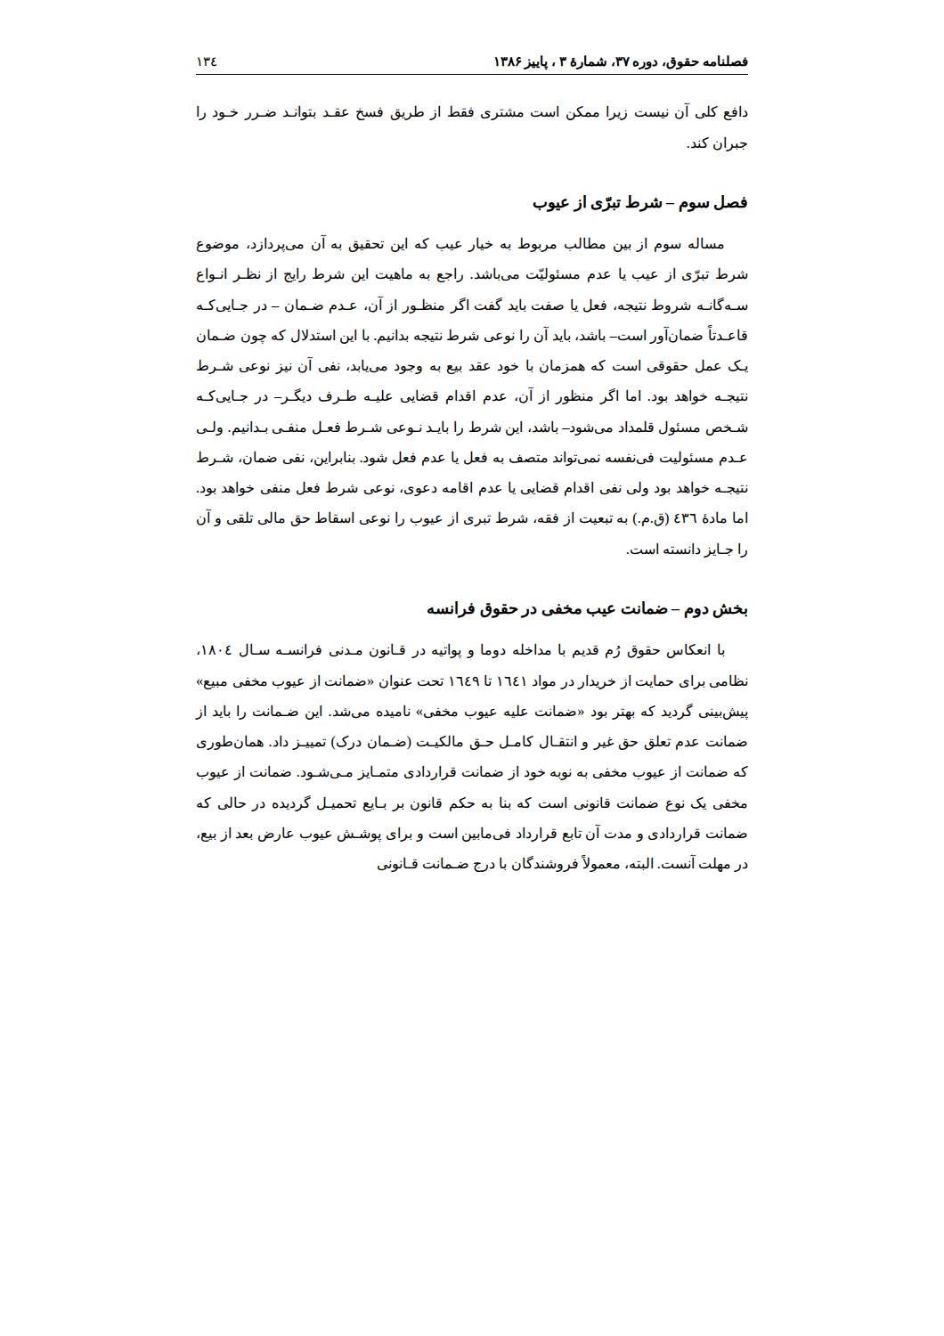فصلنامه حقوق، دوره ۳۷، شمارهٔ ۳ ، پاییز ۱۳۸۶ ۱۳٤
دافع کلی آن نیست زیرا ممکن است مشتری فقط از طریق فسخ عقـد بتوانـد ضـرر خـود را جبران کند.
فصل سوم – شرط تبرّی از عیوب
مساله سوم از بین مطالب مربوط به خیار عیب که این تحقیق به آن می‌پردازد، موضوع شرط تبرّی از عیب یا عدم مسئولیّت می‌باشد. راجع به ماهیت این شرط رایج از نظـر انـواع سـه‌گانـه شروط نتیجه، فعل یا صفت باید گفت اگر منظـور از آن، عـدم ضـمان – در جـایی‌کـه قاعـدتاً ضمان‌آور است– باشد، باید آن را نوعی شرط نتیجه بدانیم. با این استدلال که چون ضـمان یـک عمل حقوقی است که همزمان با خود عقد بیع به وجود می‌یابد، نفی آن نیز نوعی شـرط نتیجـه خواهد بود. اما اگر منظور از آن، عدم اقدام قضایی علیـه طـرف دیگـر– در جـایی‌کـه شـخص مسئول قلمداد می‌شود– باشد، این شرط را بایـد نـوعی شـرط فعـل منفـی بـدانیم. ولـی عـدم مسئولیت فی‌نفسه نمی‌تواند متصف به فعل یا عدم فعل شود. بنابراین، نفی ضمان، شـرط نتیجـه خواهد بود ولی نفی اقدام قضایی یا عدم اقامه دعوی، نوعی شرط فعل منفی خواهد بود. اما مادهٔ ٤٣٦ (ق.م.) به تبعیت از فقه، شرط تبری از عیوب را نوعی اسقاط حق مالی تلقی و آن را جـایز دانسته است.
بخش دوم – ضمانت عیب مخفی در حقوق فرانسه
با انعکاس حقوق رُم قدیم با مداخله دوما و پواتیه در قـانون مـدنی فرانسـه سـال ١٨٠٤، نظامی برای حمایت از خریدار در مواد ١٦٤١ تا ١٦٤٩ تحت عنوان «ضمانت از عیوب مخفی مبیع» پیش‌بینی گردید که بهتر بود «ضمانت علیه عیوب مخفی» نامیده می‌شد. این ضـمانت را باید از ضمانت عدم تعلق حق غیر و انتقـال کامـل حـق مالکیـت (ضـمان درک) تمییـز داد. همان‌طوری که ضمانت از عیوب مخفی به نوبه خود از ضمانت قراردادی متمـایز مـی‌شـود. ضمانت از عیوب مخفی یک نوع ضمانت قانونی است که بنا به حکم قانون بر بـایع تحمیـل گردیده در حالی که ضمانت قراردادی و مدت آن تابع قرارداد فی‌مابین است و برای پوشـش عیوب عارض بعد از بیع، در مهلت آنست. البته، معمولاً فروشندگان با درج ضـمانت قـانونی